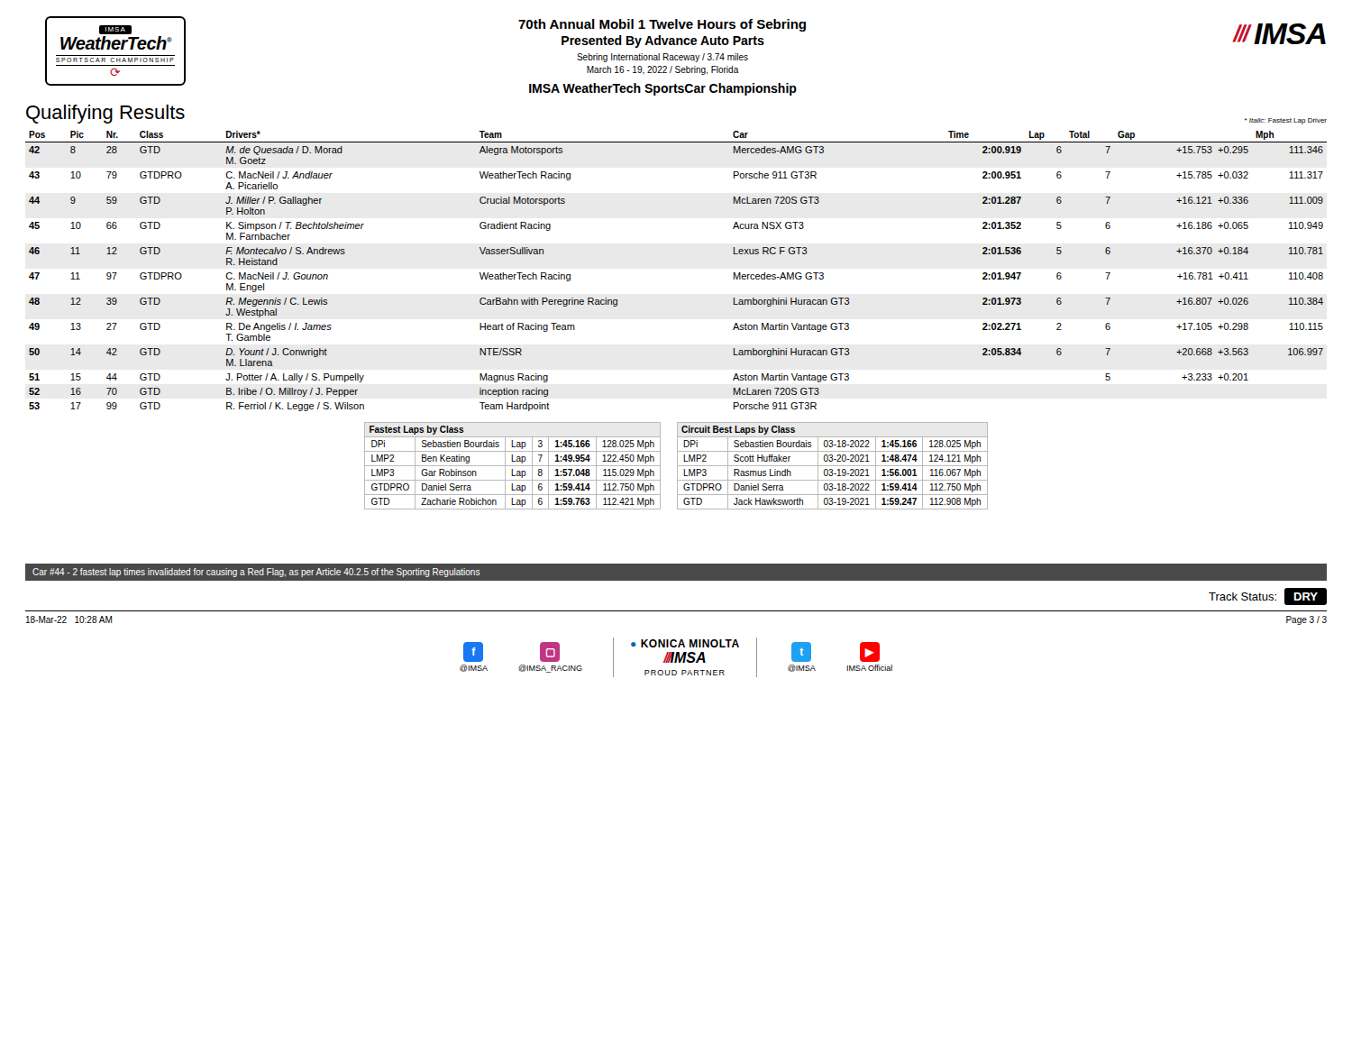IMSA
WeatherTech®
SPORTSCAR CHAMPIONSHIP
⟳
70th Annual Mobil 1 Twelve Hours of Sebring
Presented By Advance Auto Parts
Sebring International Raceway / 3.74 miles
March 16 - 19, 2022 / Sebring, Florida
IMSA WeatherTech SportsCar Championship
/// IMSA
Qualifying Results
* Italic: Fastest Lap Driver
| Pos | Pic | Nr. | Class | Drivers* | Team | Car | Time | Lap | Total | Gap | Mph |
| --- | --- | --- | --- | --- | --- | --- | --- | --- | --- | --- | --- |
| 42 | 8 | 28 | GTD | M. de Quesada / D. Morad M. Goetz | Alegra Motorsports | Mercedes-AMG GT3 | 2:00.919 | 6 | 7 | +15.753 +0.295 | 111.346 |
| 43 | 10 | 79 | GTDPRO | C. MacNeil / J. Andlauer A. Picariello | WeatherTech Racing | Porsche 911 GT3R | 2:00.951 | 6 | 7 | +15.785 +0.032 | 111.317 |
| 44 | 9 | 59 | GTD | J. Miller / P. Gallagher P. Holton | Crucial Motorsports | McLaren 720S GT3 | 2:01.287 | 6 | 7 | +16.121 +0.336 | 111.009 |
| 45 | 10 | 66 | GTD | K. Simpson / T. Bechtolsheimer M. Farnbacher | Gradient Racing | Acura NSX GT3 | 2:01.352 | 5 | 6 | +16.186 +0.065 | 110.949 |
| 46 | 11 | 12 | GTD | F. Montecalvo / S. Andrews R. Heistand | VasserSullivan | Lexus RC F GT3 | 2:01.536 | 5 | 6 | +16.370 +0.184 | 110.781 |
| 47 | 11 | 97 | GTDPRO | C. MacNeil / J. Gounon M. Engel | WeatherTech Racing | Mercedes-AMG GT3 | 2:01.947 | 6 | 7 | +16.781 +0.411 | 110.408 |
| 48 | 12 | 39 | GTD | R. Megennis / C. Lewis J. Westphal | CarBahn with Peregrine Racing | Lamborghini Huracan GT3 | 2:01.973 | 6 | 7 | +16.807 +0.026 | 110.384 |
| 49 | 13 | 27 | GTD | R. De Angelis / I. James T. Gamble | Heart of Racing Team | Aston Martin Vantage GT3 | 2:02.271 | 2 | 6 | +17.105 +0.298 | 110.115 |
| 50 | 14 | 42 | GTD | D. Yount / J. Conwright M. Llarena | NTE/SSR | Lamborghini Huracan GT3 | 2:05.834 | 6 | 7 | +20.668 +3.563 | 106.997 |
| 51 | 15 | 44 | GTD | J. Potter / A. Lally / S. Pumpelly | Magnus Racing | Aston Martin Vantage GT3 | | | 5 | +3.233 +0.201 | |
| 52 | 16 | 70 | GTD | B. Iribe / O. Millroy / J. Pepper | inception racing | McLaren 720S GT3 | | | | | |
| 53 | 17 | 99 | GTD | R. Ferriol / K. Legge / S. Wilson | Team Hardpoint | Porsche 911 GT3R | | | | | |
Fastest Laps by Class
| DPi | Sebastien Bourdais | Lap | 3 | 1:45.166 | 128.025 Mph |
| LMP2 | Ben Keating | Lap | 7 | 1:49.954 | 122.450 Mph |
| LMP3 | Gar Robinson | Lap | 8 | 1:57.048 | 115.029 Mph |
| GTDPRO | Daniel Serra | Lap | 6 | 1:59.414 | 112.750 Mph |
| GTD | Zacharie Robichon | Lap | 6 | 1:59.763 | 112.421 Mph |
Circuit Best Laps by Class
| DPi | Sebastien Bourdais | 03-18-2022 | 1:45.166 | 128.025 Mph |
| LMP2 | Scott Huffaker | 03-20-2021 | 1:48.474 | 124.121 Mph |
| LMP3 | Rasmus Lindh | 03-19-2021 | 1:56.001 | 116.067 Mph |
| GTDPRO | Daniel Serra | 03-18-2022 | 1:59.414 | 112.750 Mph |
| GTD | Jack Hawksworth | 03-19-2021 | 1:59.247 | 112.908 Mph |
Car #44 - 2 fastest lap times invalidated for causing a Red Flag, as per Article 40.2.5 of the Sporting Regulations
Track Status: DRY
18-Mar-22 10:28 AM
Page 3 / 3
f
@IMSA
▢
@IMSA_RACING
● KONICA MINOLTA
///IMSA
PROUD PARTNER
t
@IMSA
▶
IMSA Official